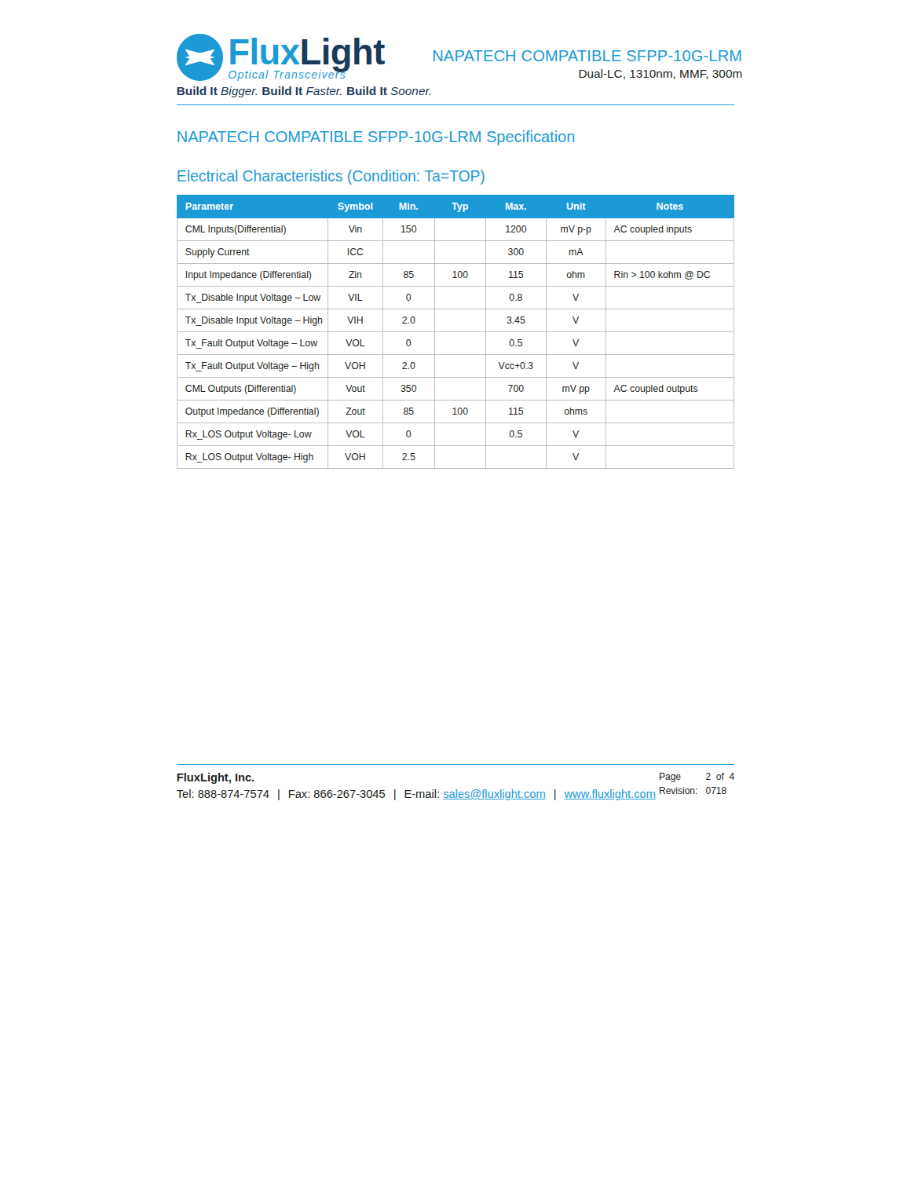Flux Light
Optical Transceivers
Build It Bigger. Build It Faster. Build It Sooner.
NAPATECH COMPATIBLE SFPP-10G-LRM
Dual-LC, 1310nm, MMF, 300m
NAPATECH COMPATIBLE SFPP-10G-LRM Specification
Electrical Characteristics (Condition: Ta=TOP)
| Parameter | Symbol | Min. | Typ | Max. | Unit | Notes |
| --- | --- | --- | --- | --- | --- | --- |
| CML Inputs(Differential) | Vin | 150 | | 1200 | mV p-p | AC coupled inputs |
| Supply Current | ICC | | | 300 | mA | |
| Input Impedance (Differential) | Zin | 85 | 100 | 115 | ohm | Rin > 100 kohm @ DC |
| Tx_Disable Input Voltage – Low | VIL | 0 | | 0.8 | V | |
| Tx_Disable Input Voltage – High | VIH | 2.0 | | 3.45 | V | |
| Tx_Fault Output Voltage – Low | VOL | 0 | | 0.5 | V | |
| Tx_Fault Output Voltage – High | VOH | 2.0 | | Vcc+0.3 | V | |
| CML Outputs (Differential) | Vout | 350 | | 700 | mV pp | AC coupled outputs |
| Output Impedance (Differential) | Zout | 85 | 100 | 115 | ohms | |
| Rx_LOS Output Voltage- Low | VOL | 0 | | 0.5 | V | |
| Rx_LOS Output Voltage- High | VOH | 2.5 | | | V | |
FluxLight, Inc.
Tel: 888-874-7574|Fax: 866-267-3045|E-mail: sales@fluxlight.com|www.fluxlight.com
Page2 of 4
Revision: 0718